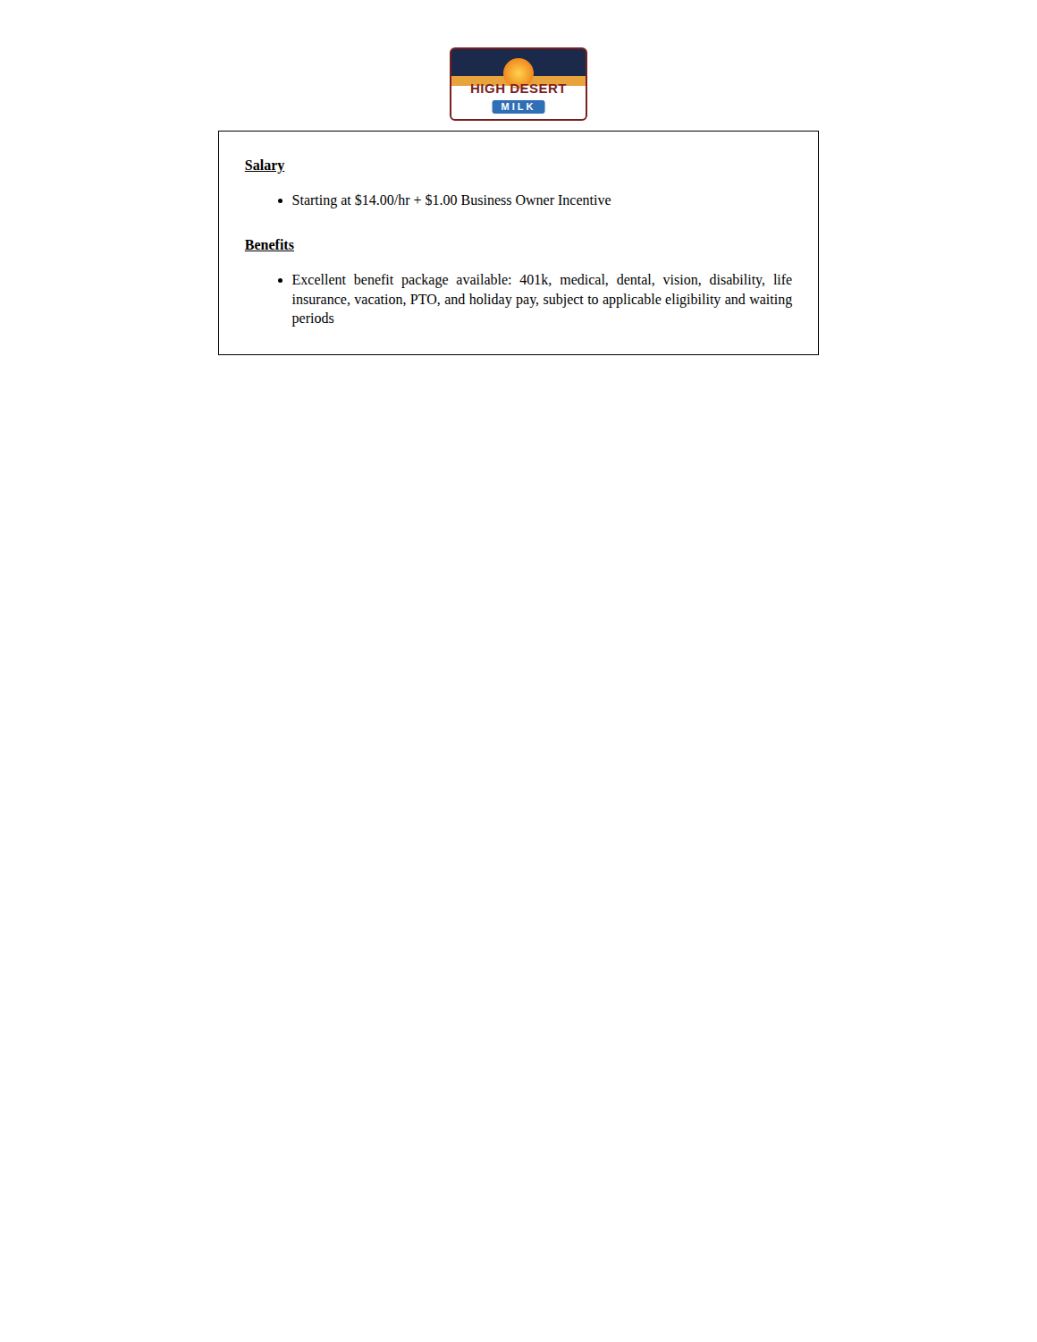HIGH DESERT MILK
Salary
Starting at $14.00/hr + $1.00 Business Owner Incentive
Benefits
Excellent benefit package available: 401k, medical, dental, vision, disability, life insurance, vacation, PTO, and holiday pay, subject to applicable eligibility and waiting periods